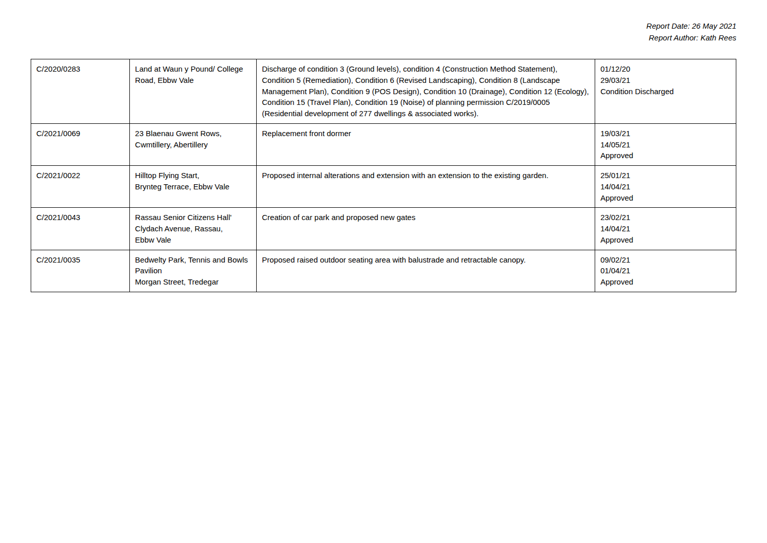Report Date: 26 May 2021
Report Author: Kath Rees
| C/2020/0283 | Land at Waun y Pound/ College Road, Ebbw Vale | Discharge of condition 3 (Ground levels), condition 4 (Construction Method Statement), Condition 5 (Remediation), Condition 6 (Revised Landscaping), Condition 8 (Landscape Management Plan), Condition 9 (POS Design), Condition 10 (Drainage), Condition 12 (Ecology), Condition 15 (Travel Plan), Condition 19 (Noise) of planning permission C/2019/0005 (Residential development of 277 dwellings & associated works). | 01/12/20 29/03/21 Condition Discharged |
| C/2021/0069 | 23 Blaenau Gwent Rows, Cwmtillery, Abertillery | Replacement front dormer | 19/03/21 14/05/21 Approved |
| C/2021/0022 | Hilltop Flying Start, Brynteg Terrace, Ebbw Vale | Proposed internal alterations and extension with an extension to the existing garden. | 25/01/21 14/04/21 Approved |
| C/2021/0043 | Rassau Senior Citizens Hall' Clydach Avenue, Rassau, Ebbw Vale | Creation of car park and proposed new gates | 23/02/21 14/04/21 Approved |
| C/2021/0035 | Bedwelty Park, Tennis and Bowls Pavilion Morgan Street, Tredegar | Proposed raised outdoor seating area with balustrade and retractable canopy. | 09/02/21 01/04/21 Approved |